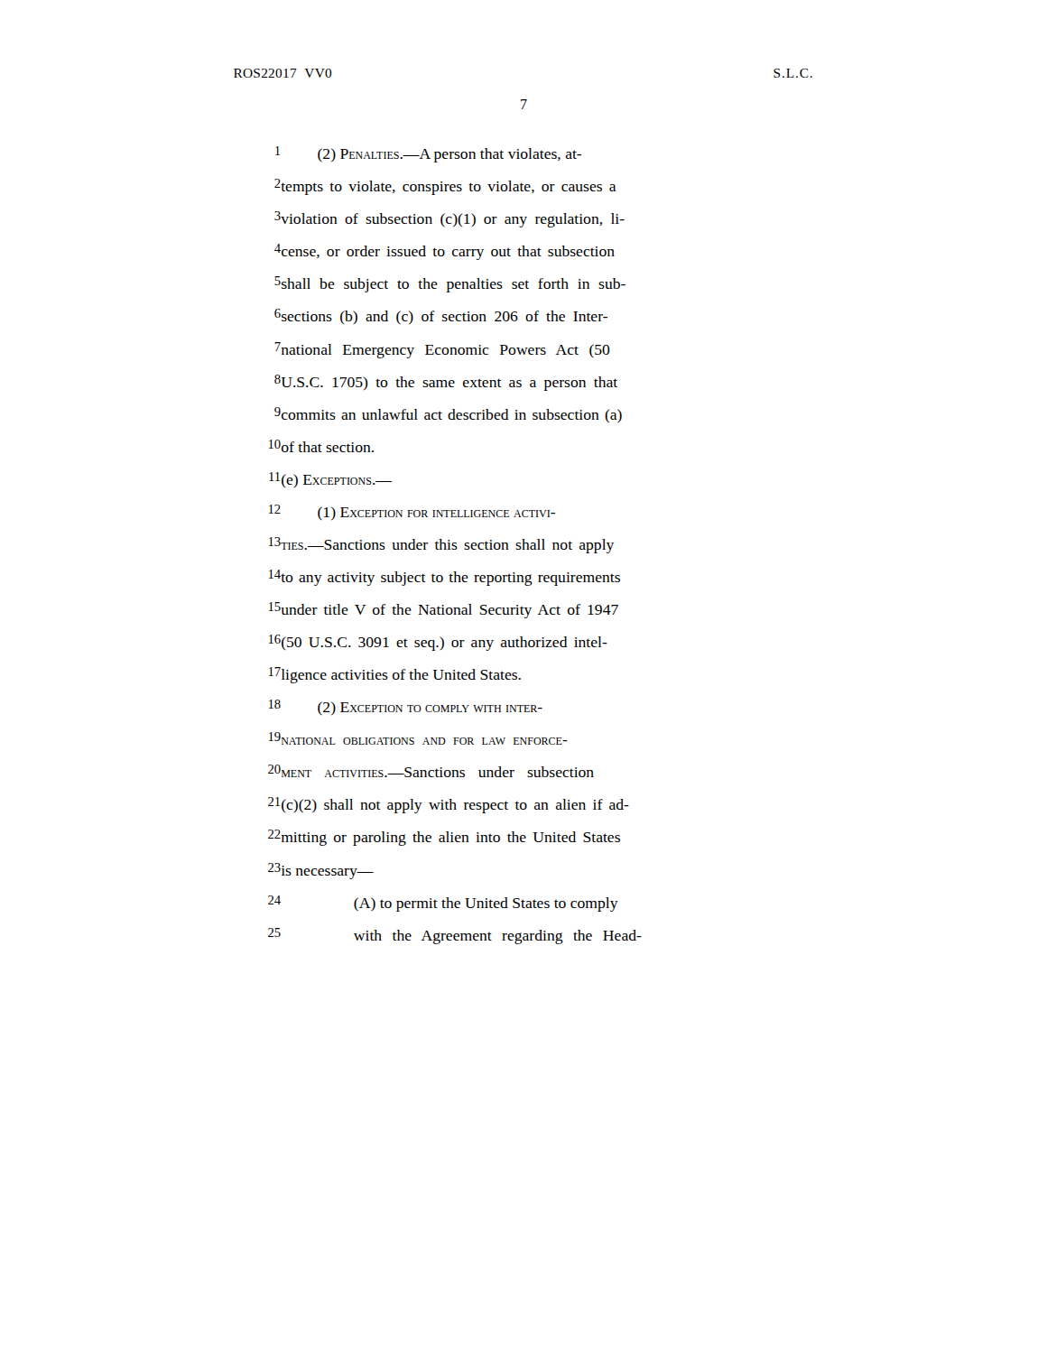ROS22017 VV0
S.L.C.
7
| 1 | (2) Penalties. —A person that violates, at- |
| 2 | tempts to violate, conspires to violate, or causes a |
| 3 | violation of subsection (c)(1) or any regulation, li- |
| 4 | cense, or order issued to carry out that subsection |
| 5 | shall be subject to the penalties set forth in sub- |
| 6 | sections (b) and (c) of section 206 of the Inter- |
| 7 | national Emergency Economic Powers Act (50 |
| 8 | U.S.C. 1705) to the same extent as a person that |
| 9 | commits an unlawful act described in subsection (a) |
| 10 | of that section. |
| 11 | (e) Exceptions. — |
| 12 | (1) Exception for intelligence activi- |
| 13 | ties. —Sanctions under this section shall not apply |
| 14 | to any activity subject to the reporting requirements |
| 15 | under title V of the National Security Act of 1947 |
| 16 | (50 U.S.C. 3091 et seq.) or any authorized intel- |
| 17 | ligence activities of the United States. |
| 18 | (2) Exception to comply with inter- |
| 19 | national obligations and for law enforce- |
| 20 | ment activities. —Sanctions under subsection |
| 21 | (c)(2) shall not apply with respect to an alien if ad- |
| 22 | mitting or paroling the alien into the United States |
| 23 | is necessary— |
| 24 | (A) to permit the United States to comply |
| 25 | with the Agreement regarding the Head- |